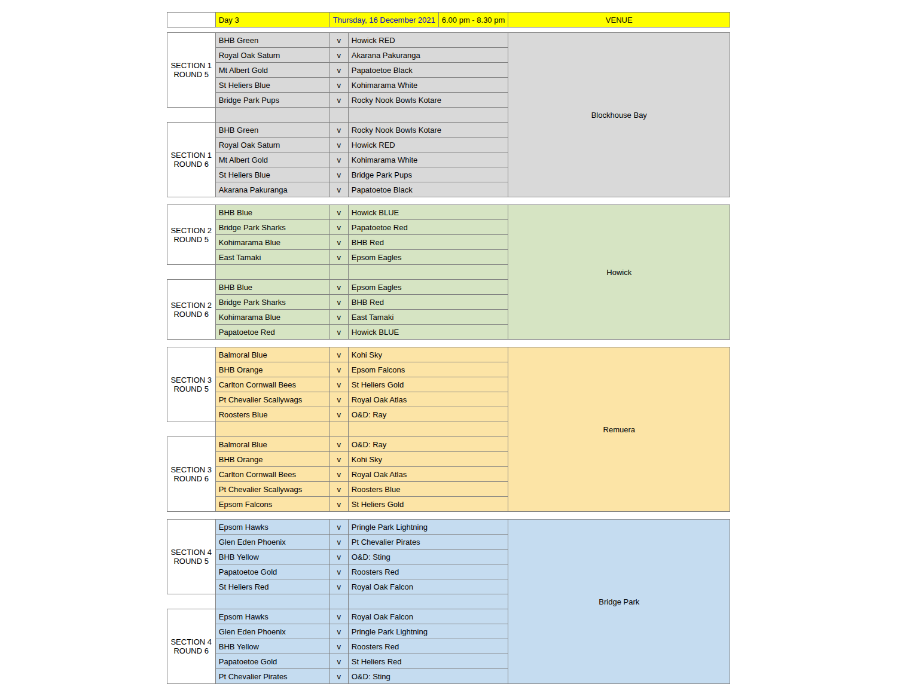| | Day 3 | Thursday, 16 December 2021 | 6.00 pm - 8.30 pm | VENUE |
| SECTION 1 ROUND 5 | BHB Green | v | Howick RED | Blockhouse Bay |
| Royal Oak Saturn | v | Akarana Pakuranga |
| Mt Albert Gold | v | Papatoetoe Black |
| St Heliers Blue | v | Kohimarama White |
| Bridge Park Pups | v | Rocky Nook Bowls Kotare |
| SECTION 1 ROUND 6 | BHB Green | v | Rocky Nook Bowls Kotare |
| Royal Oak Saturn | v | Howick RED |
| Mt Albert Gold | v | Kohimarama White |
| St Heliers Blue | v | Bridge Park Pups |
| Akarana Pakuranga | v | Papatoetoe Black |
| SECTION 2 ROUND 5 | BHB Blue | v | Howick BLUE | Howick |
| Bridge Park Sharks | v | Papatoetoe Red |
| Kohimarama Blue | v | BHB Red |
| East Tamaki | v | Epsom Eagles |
| SECTION 2 ROUND 6 | BHB Blue | v | Epsom Eagles |
| Bridge Park Sharks | v | BHB Red |
| Kohimarama Blue | v | East Tamaki |
| Papatoetoe Red | v | Howick BLUE |
| SECTION 3 ROUND 5 | Balmoral Blue | v | Kohi Sky | Remuera |
| BHB Orange | v | Epsom Falcons |
| Carlton Cornwall Bees | v | St Heliers Gold |
| Pt Chevalier Scallywags | v | Royal Oak Atlas |
| Roosters Blue | v | O&D: Ray |
| SECTION 3 ROUND 6 | Balmoral Blue | v | O&D: Ray |
| BHB Orange | v | Kohi Sky |
| Carlton Cornwall Bees | v | Royal Oak Atlas |
| Pt Chevalier Scallywags | v | Roosters Blue |
| Epsom Falcons | v | St Heliers Gold |
| SECTION 4 ROUND 5 | Epsom Hawks | v | Pringle Park Lightning | Bridge Park |
| Glen Eden Phoenix | v | Pt Chevalier Pirates |
| BHB Yellow | v | O&D: Sting |
| Papatoetoe Gold | v | Roosters Red |
| St Heliers Red | v | Royal Oak Falcon |
| SECTION 4 ROUND 6 | Epsom Hawks | v | Royal Oak Falcon |
| Glen Eden Phoenix | v | Pringle Park Lightning |
| BHB Yellow | v | Roosters Red |
| Papatoetoe Gold | v | St Heliers Red |
| Pt Chevalier Pirates | v | O&D: Sting |